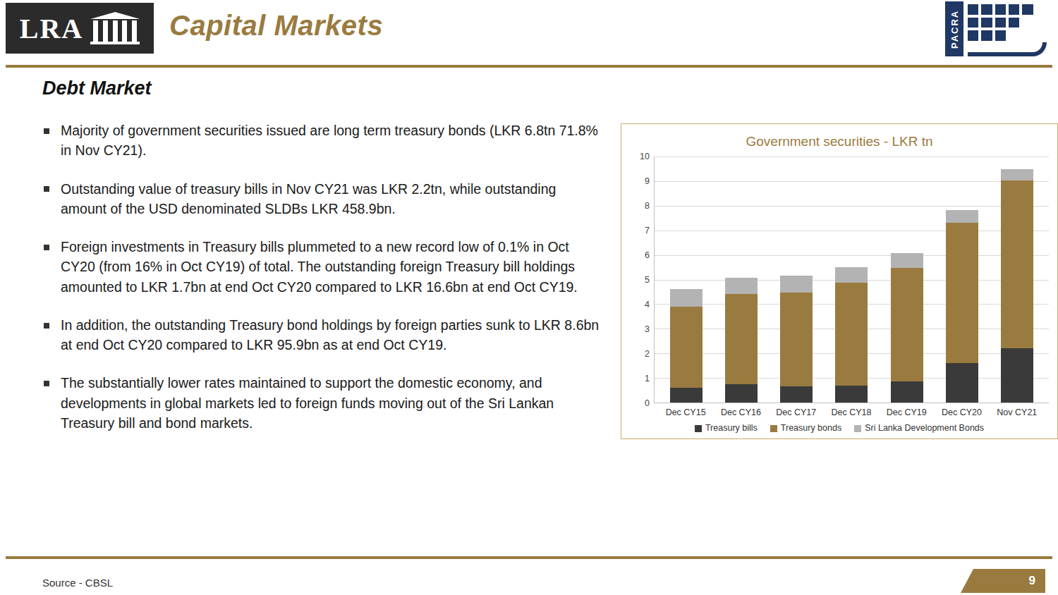LRA
Capital Markets
PACRA
Debt Market
Majority of government securities issued are long term treasury bonds (LKR 6.8tn 71.8% in Nov CY21).
Outstanding value of treasury bills in Nov CY21 was LKR 2.2tn, while outstanding amount of the USD denominated SLDBs LKR 458.9bn.
Foreign investments in Treasury bills plummeted to a new record low of 0.1% in Oct CY20 (from 16% in Oct CY19) of total. The outstanding foreign Treasury bill holdings amounted to LKR 1.7bn at end Oct CY20 compared to LKR 16.6bn at end Oct CY19.
In addition, the outstanding Treasury bond holdings by foreign parties sunk to LKR 8.6bn at end Oct CY20 compared to LKR 95.9bn as at end Oct CY19.
The substantially lower rates maintained to support the domestic economy, and developments in global markets led to foreign funds moving out of the Sri Lankan Treasury bill and bond markets.
Government securities - LKR tn
10 9 8 7 6 5 4 3 2 1 0
Dec CY15 Dec CY16 Dec CY17 Dec CY18 Dec CY19 Dec CY20 Nov CY21
Treasury bills Treasury bonds Sri Lanka Development Bonds
Source - CBSL
9